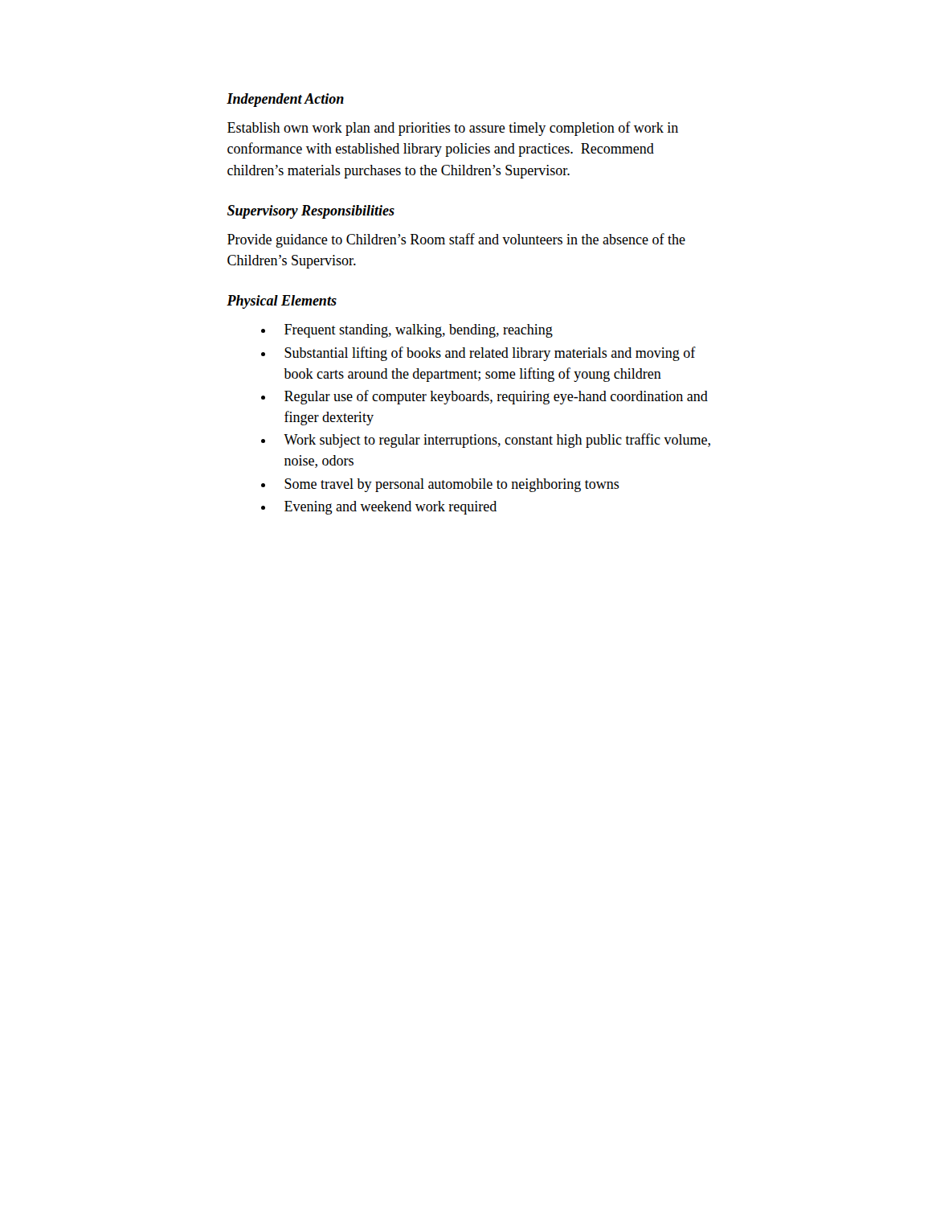Independent Action
Establish own work plan and priorities to assure timely completion of work in conformance with established library policies and practices. Recommend children’s materials purchases to the Children’s Supervisor.
Supervisory Responsibilities
Provide guidance to Children’s Room staff and volunteers in the absence of the Children’s Supervisor.
Physical Elements
Frequent standing, walking, bending, reaching
Substantial lifting of books and related library materials and moving of book carts around the department; some lifting of young children
Regular use of computer keyboards, requiring eye-hand coordination and finger dexterity
Work subject to regular interruptions, constant high public traffic volume, noise, odors
Some travel by personal automobile to neighboring towns
Evening and weekend work required